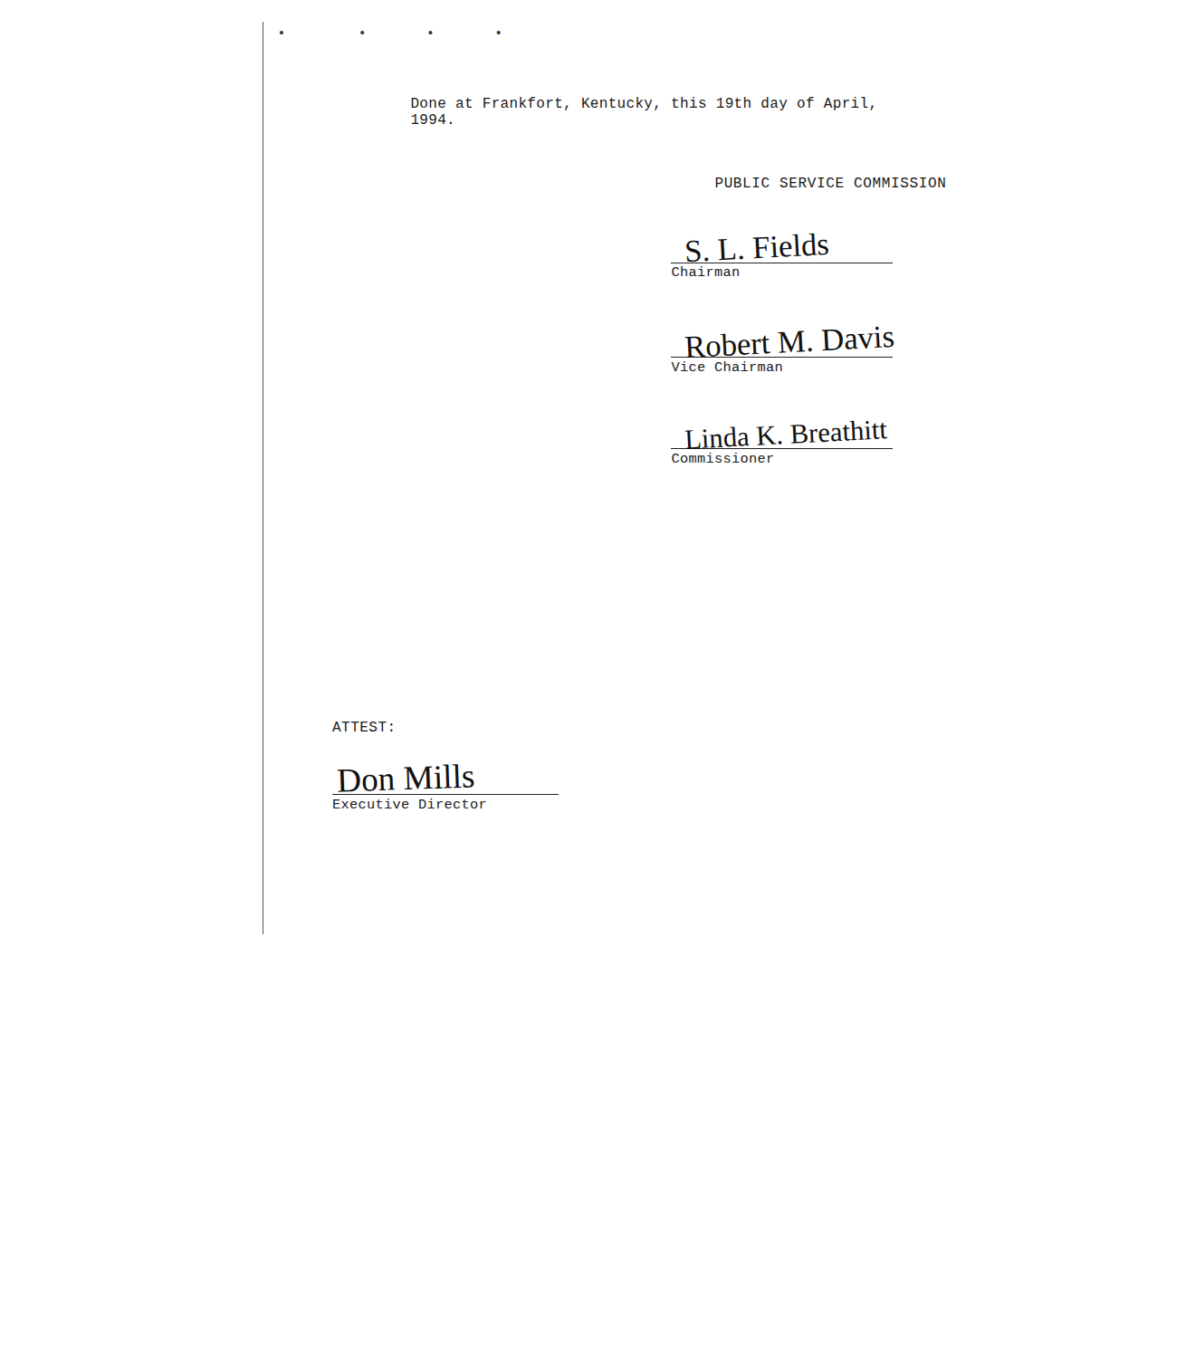• • • •
Done at Frankfort, Kentucky, this 19th day of April, 1994.
PUBLIC SERVICE COMMISSION
S. L. Fields
Chairman
Robert M. Davis
Vice Chairman
Linda K. Breathitt
Commissioner
ATTEST:
Don Mills
Executive Director